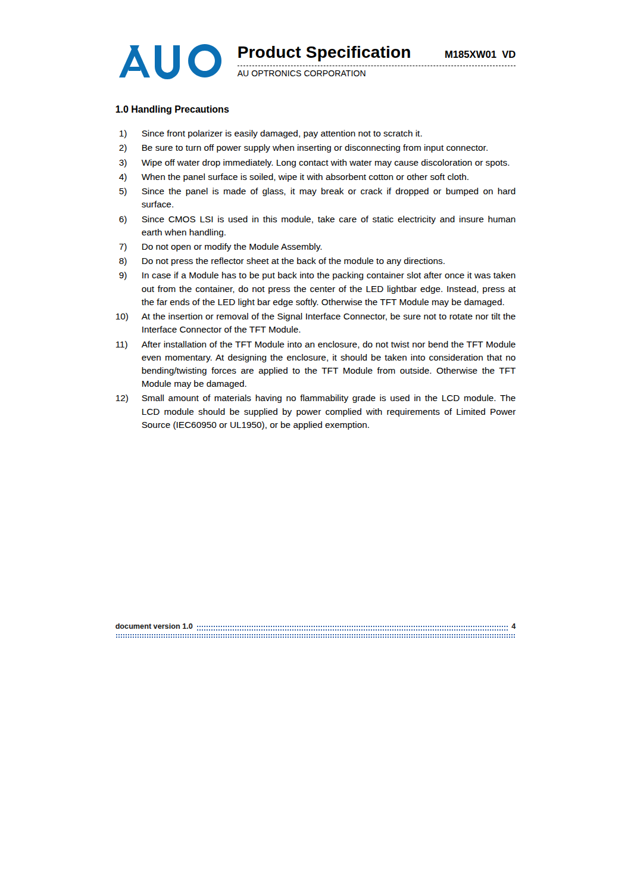Product Specification
M185XW01 VD
AU OPTRONICS CORPORATION
1.0 Handling Precautions
Since front polarizer is easily damaged, pay attention not to scratch it.
Be sure to turn off power supply when inserting or disconnecting from input connector.
Wipe off water drop immediately. Long contact with water may cause discoloration or spots.
When the panel surface is soiled, wipe it with absorbent cotton or other soft cloth.
Since the panel is made of glass, it may break or crack if dropped or bumped on hard surface.
Since CMOS LSI is used in this module, take care of static electricity and insure human earth when handling.
Do not open or modify the Module Assembly.
Do not press the reflector sheet at the back of the module to any directions.
In case if a Module has to be put back into the packing container slot after once it was taken out from the container, do not press the center of the LED lightbar edge. Instead, press at the far ends of the LED light bar edge softly. Otherwise the TFT Module may be damaged.
At the insertion or removal of the Signal Interface Connector, be sure not to rotate nor tilt the Interface Connector of the TFT Module.
After installation of the TFT Module into an enclosure, do not twist nor bend the TFT Module even momentary. At designing the enclosure, it should be taken into consideration that no bending/twisting forces are applied to the TFT Module from outside. Otherwise the TFT Module may be damaged.
Small amount of materials having no flammability grade is used in the LCD module. The LCD module should be supplied by power complied with requirements of Limited Power Source (IEC60950 or UL1950), or be applied exemption.
document version 1.0
4